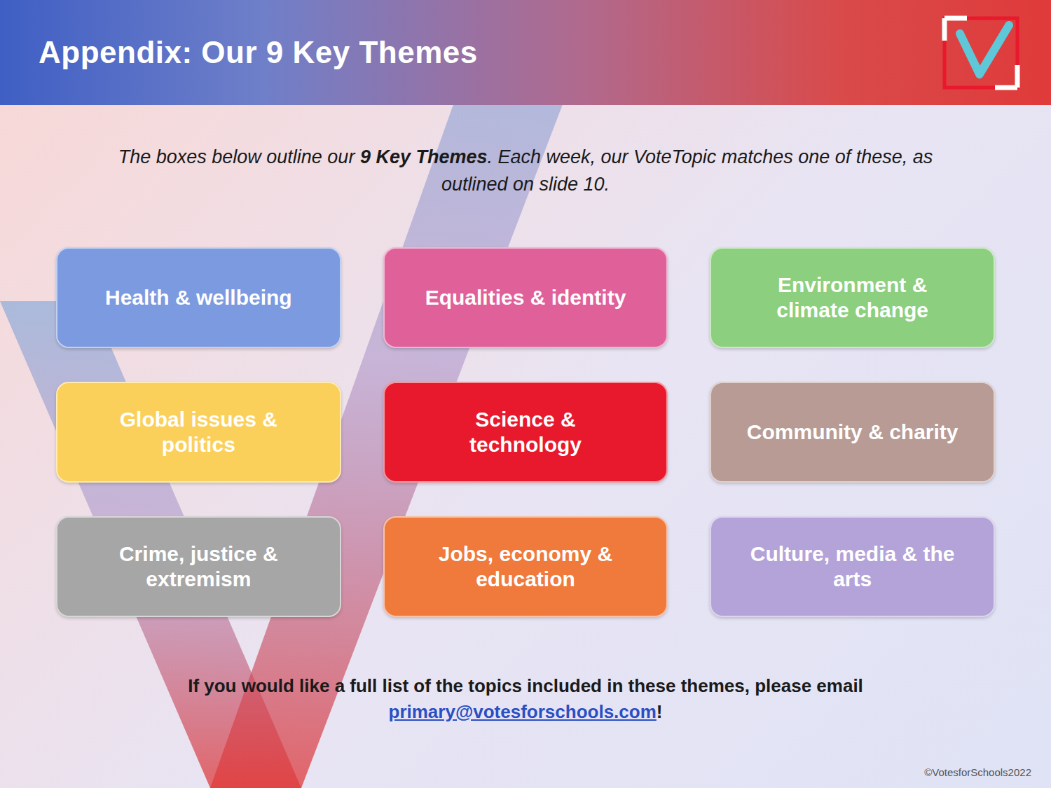Appendix: Our 9 Key Themes
The boxes below outline our 9 Key Themes. Each week, our VoteTopic matches one of these, as outlined on slide 10.
Health & wellbeing
Equalities & identity
Environment &
climate change
Global issues &
politics
Science &
technology
Community & charity
Crime, justice &
extremism
Jobs, economy &
education
Culture, media & the
arts
If you would like a full list of the topics included in these themes, please email primary@votesforschools.com!
©VotesforSchools2022